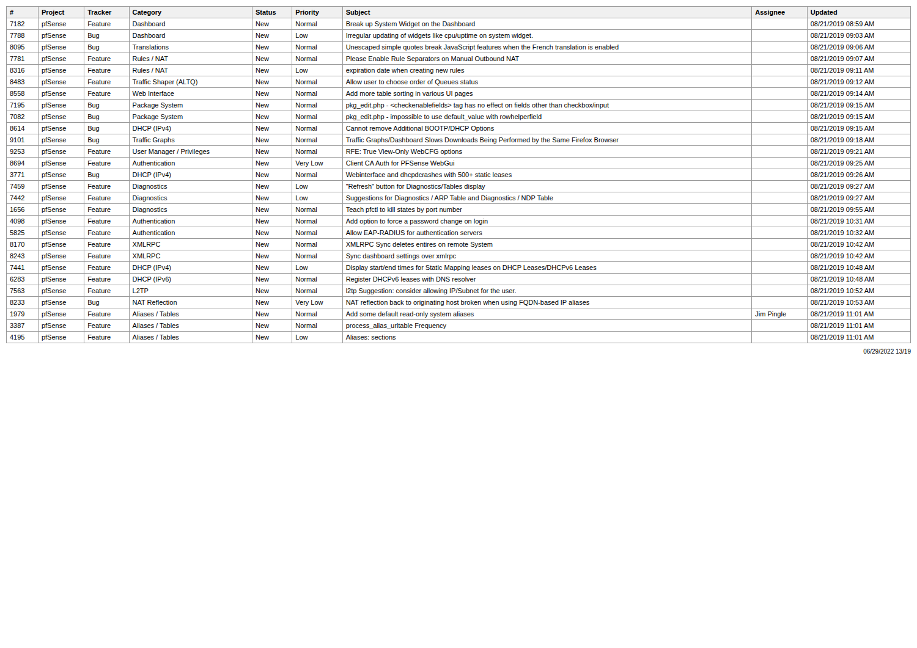| # | Project | Tracker | Category | Status | Priority | Subject | Assignee | Updated |
| --- | --- | --- | --- | --- | --- | --- | --- | --- |
| 7182 | pfSense | Feature | Dashboard | New | Normal | Break up System Widget on the Dashboard | | 08/21/2019 08:59 AM |
| 7788 | pfSense | Bug | Dashboard | New | Low | Irregular updating of widgets like cpu/uptime on system widget. | | 08/21/2019 09:03 AM |
| 8095 | pfSense | Bug | Translations | New | Normal | Unescaped simple quotes break JavaScript features when the French translation is enabled | | 08/21/2019 09:06 AM |
| 7781 | pfSense | Feature | Rules / NAT | New | Normal | Please Enable Rule Separators on Manual Outbound NAT | | 08/21/2019 09:07 AM |
| 8316 | pfSense | Feature | Rules / NAT | New | Low | expiration date when creating new rules | | 08/21/2019 09:11 AM |
| 8483 | pfSense | Feature | Traffic Shaper (ALTQ) | New | Normal | Allow user to choose order of Queues status | | 08/21/2019 09:12 AM |
| 8558 | pfSense | Feature | Web Interface | New | Normal | Add more table sorting in various UI pages | | 08/21/2019 09:14 AM |
| 7195 | pfSense | Bug | Package System | New | Normal | pkg_edit.php - <checkenablefields> tag has no effect on fields other than checkbox/input | | 08/21/2019 09:15 AM |
| 7082 | pfSense | Bug | Package System | New | Normal | pkg_edit.php - impossible to use default_value with rowhelperfield | | 08/21/2019 09:15 AM |
| 8614 | pfSense | Bug | DHCP (IPv4) | New | Normal | Cannot remove Additional BOOTP/DHCP Options | | 08/21/2019 09:15 AM |
| 9101 | pfSense | Bug | Traffic Graphs | New | Normal | Traffic Graphs/Dashboard Slows Downloads Being Performed by the Same Firefox Browser | | 08/21/2019 09:18 AM |
| 9253 | pfSense | Feature | User Manager / Privileges | New | Normal | RFE: True View-Only WebCFG options | | 08/21/2019 09:21 AM |
| 8694 | pfSense | Feature | Authentication | New | Very Low | Client CA Auth for PFSense WebGui | | 08/21/2019 09:25 AM |
| 3771 | pfSense | Bug | DHCP (IPv4) | New | Normal | Webinterface and dhcpdcrashes with 500+ static leases | | 08/21/2019 09:26 AM |
| 7459 | pfSense | Feature | Diagnostics | New | Low | "Refresh" button for Diagnostics/Tables display | | 08/21/2019 09:27 AM |
| 7442 | pfSense | Feature | Diagnostics | New | Low | Suggestions for Diagnostics / ARP Table and Diagnostics / NDP Table | | 08/21/2019 09:27 AM |
| 1656 | pfSense | Feature | Diagnostics | New | Normal | Teach pfctl to kill states by port number | | 08/21/2019 09:55 AM |
| 4098 | pfSense | Feature | Authentication | New | Normal | Add option to force a password change on login | | 08/21/2019 10:31 AM |
| 5825 | pfSense | Feature | Authentication | New | Normal | Allow EAP-RADIUS for authentication servers | | 08/21/2019 10:32 AM |
| 8170 | pfSense | Feature | XMLRPC | New | Normal | XMLRPC Sync deletes entires on remote System | | 08/21/2019 10:42 AM |
| 8243 | pfSense | Feature | XMLRPC | New | Normal | Sync dashboard settings over xmlrpc | | 08/21/2019 10:42 AM |
| 7441 | pfSense | Feature | DHCP (IPv4) | New | Low | Display start/end times for Static Mapping leases on DHCP Leases/DHCPv6 Leases | | 08/21/2019 10:48 AM |
| 6283 | pfSense | Feature | DHCP (IPv6) | New | Normal | Register DHCPv6 leases with DNS resolver | | 08/21/2019 10:48 AM |
| 7563 | pfSense | Feature | L2TP | New | Normal | l2tp Suggestion: consider allowing IP/Subnet for the user. | | 08/21/2019 10:52 AM |
| 8233 | pfSense | Bug | NAT Reflection | New | Very Low | NAT reflection back to originating host broken when using FQDN-based IP aliases | | 08/21/2019 10:53 AM |
| 1979 | pfSense | Feature | Aliases / Tables | New | Normal | Add some default read-only system aliases | Jim Pingle | 08/21/2019 11:01 AM |
| 3387 | pfSense | Feature | Aliases / Tables | New | Normal | process_alias_urltable Frequency | | 08/21/2019 11:01 AM |
| 4195 | pfSense | Feature | Aliases / Tables | New | Low | Aliases: sections | | 08/21/2019 11:01 AM |
06/29/2022 13/19